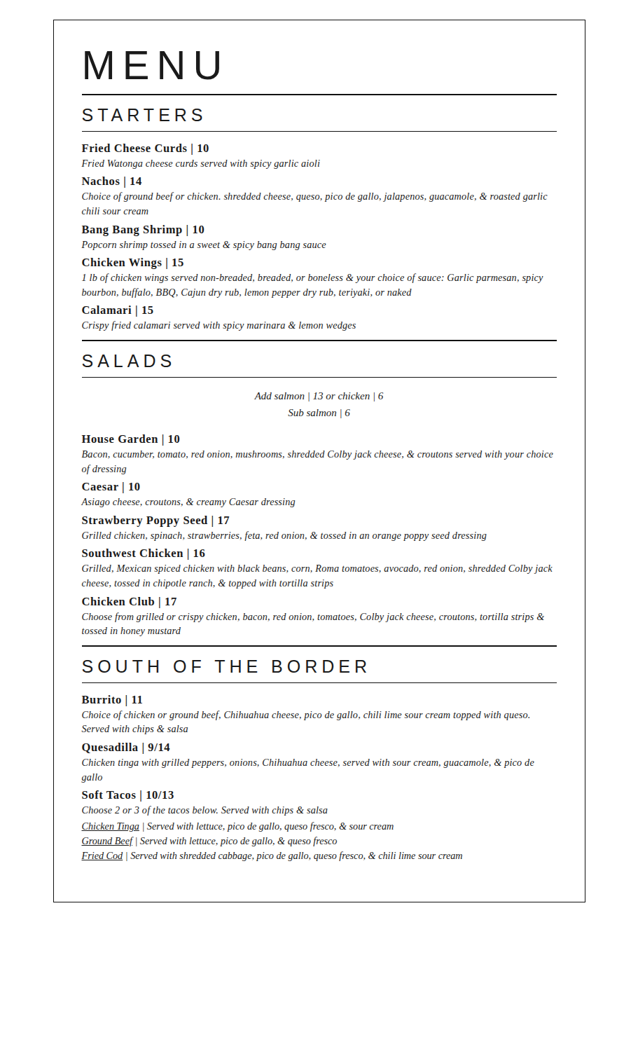MENU
Starters
Fried Cheese Curds | 10
Fried Watonga cheese curds served with spicy garlic aioli
Nachos | 14
Choice of ground beef or chicken. shredded cheese, queso, pico de gallo, jalapenos, guacamole, & roasted garlic chili sour cream
Bang Bang Shrimp | 10
Popcorn shrimp tossed in a sweet & spicy bang bang sauce
Chicken Wings | 15
1 lb of chicken wings served non-breaded, breaded, or boneless & your choice of sauce: Garlic parmesan, spicy bourbon, buffalo, BBQ, Cajun dry rub, lemon pepper dry rub, teriyaki, or naked
Calamari | 15
Crispy fried calamari served with spicy marinara & lemon wedges
Salads
Add salmon | 13 or chicken | 6
Sub salmon | 6
House Garden | 10
Bacon, cucumber, tomato, red onion, mushrooms, shredded Colby jack cheese, & croutons served with your choice of dressing
Caesar | 10
Asiago cheese, croutons, & creamy Caesar dressing
Strawberry Poppy Seed | 17
Grilled chicken, spinach, strawberries, feta, red onion, & tossed in an orange poppy seed dressing
Southwest Chicken | 16
Grilled, Mexican spiced chicken with black beans, corn, Roma tomatoes, avocado, red onion, shredded Colby jack cheese, tossed in chipotle ranch, & topped with tortilla strips
Chicken Club | 17
Choose from grilled or crispy chicken, bacon, red onion, tomatoes, Colby jack cheese, croutons, tortilla strips & tossed in honey mustard
South of the Border
Burrito | 11
Choice of chicken or ground beef, Chihuahua cheese, pico de gallo, chili lime sour cream topped with queso. Served with chips & salsa
Quesadilla | 9/14
Chicken tinga with grilled peppers, onions, Chihuahua cheese, served with sour cream, guacamole, & pico de gallo
Soft Tacos | 10/13
Choose 2 or 3 of the tacos below. Served with chips & salsa
Chicken Tinga | Served with lettuce, pico de gallo, queso fresco, & sour cream
Ground Beef | Served with lettuce, pico de gallo, & queso fresco
Fried Cod | Served with shredded cabbage, pico de gallo, queso fresco, & chili lime sour cream